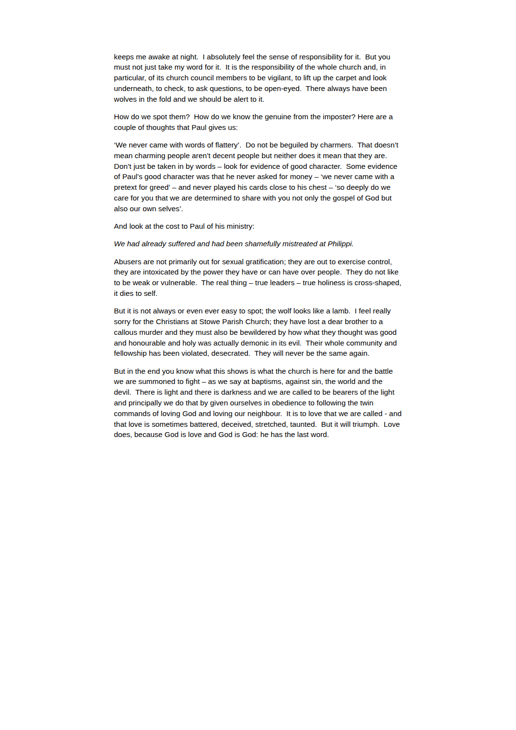keeps me awake at night. I absolutely feel the sense of responsibility for it. But you must not just take my word for it. It is the responsibility of the whole church and, in particular, of its church council members to be vigilant, to lift up the carpet and look underneath, to check, to ask questions, to be open-eyed. There always have been wolves in the fold and we should be alert to it.
How do we spot them? How do we know the genuine from the imposter? Here are a couple of thoughts that Paul gives us:
‘We never came with words of flattery’. Do not be beguiled by charmers. That doesn’t mean charming people aren’t decent people but neither does it mean that they are. Don’t just be taken in by words – look for evidence of good character. Some evidence of Paul’s good character was that he never asked for money – ‘we never came with a pretext for greed’ – and never played his cards close to his chest – ‘so deeply do we care for you that we are determined to share with you not only the gospel of God but also our own selves’.
And look at the cost to Paul of his ministry:
We had already suffered and had been shamefully mistreated at Philippi.
Abusers are not primarily out for sexual gratification; they are out to exercise control, they are intoxicated by the power they have or can have over people. They do not like to be weak or vulnerable. The real thing – true leaders – true holiness is cross-shaped, it dies to self.
But it is not always or even ever easy to spot; the wolf looks like a lamb. I feel really sorry for the Christians at Stowe Parish Church; they have lost a dear brother to a callous murder and they must also be bewildered by how what they thought was good and honourable and holy was actually demonic in its evil. Their whole community and fellowship has been violated, desecrated. They will never be the same again.
But in the end you know what this shows is what the church is here for and the battle we are summoned to fight – as we say at baptisms, against sin, the world and the devil. There is light and there is darkness and we are called to be bearers of the light and principally we do that by given ourselves in obedience to following the twin commands of loving God and loving our neighbour. It is to love that we are called - and that love is sometimes battered, deceived, stretched, taunted. But it will triumph. Love does, because God is love and God is God: he has the last word.